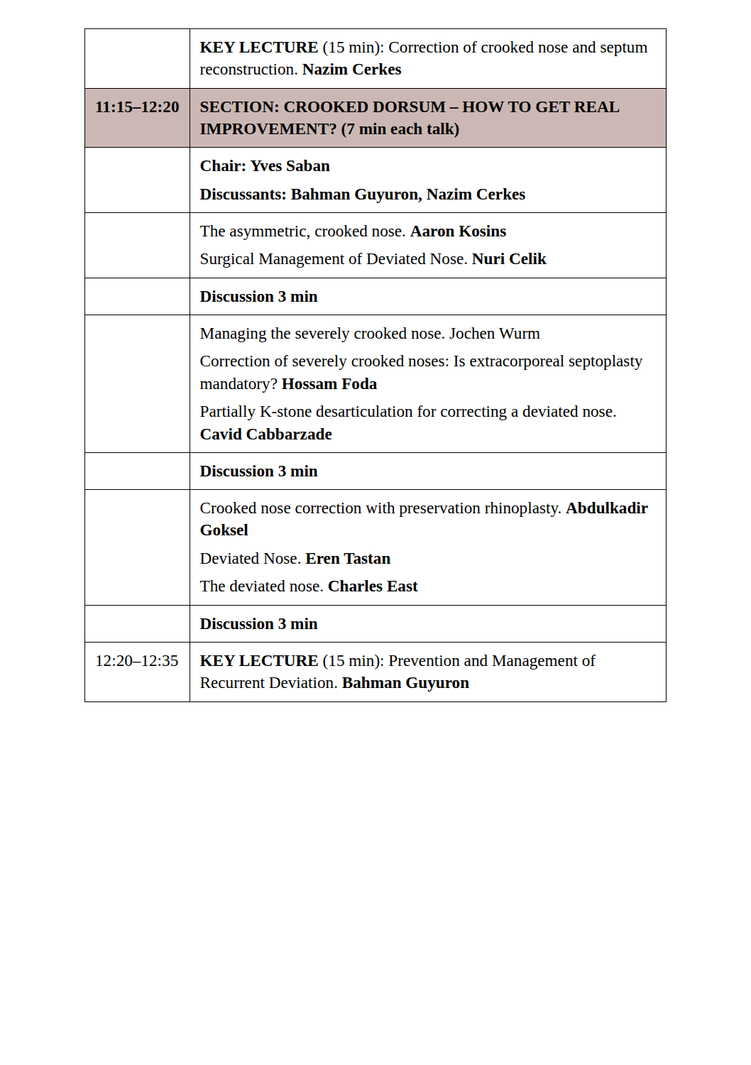| | KEY LECTURE (15 min): Correction of crooked nose and septum reconstruction. Nazim Cerkes |
| 11:15–12:20 | SECTION: CROOKED DORSUM – HOW TO GET REAL IMPROVEMENT? (7 min each talk) |
| | Chair: Yves Saban Discussants: Bahman Guyuron, Nazim Cerkes |
| | The asymmetric, crooked nose. Aaron Kosins Surgical Management of Deviated Nose. Nuri Celik |
| | Discussion 3 min |
| | Managing the severely crooked nose. Jochen Wurm Correction of severely crooked noses: Is extracorporeal septoplasty mandatory? Hossam Foda Partially K-stone desarticulation for correcting a deviated nose. Cavid Cabbarzade |
| | Discussion 3 min |
| | Crooked nose correction with preservation rhinoplasty. Abdulkadir Goksel Deviated Nose. Eren Tastan The deviated nose. Charles East |
| | Discussion 3 min |
| 12:20–12:35 | KEY LECTURE (15 min): Prevention and Management of Recurrent Deviation. Bahman Guyuron |